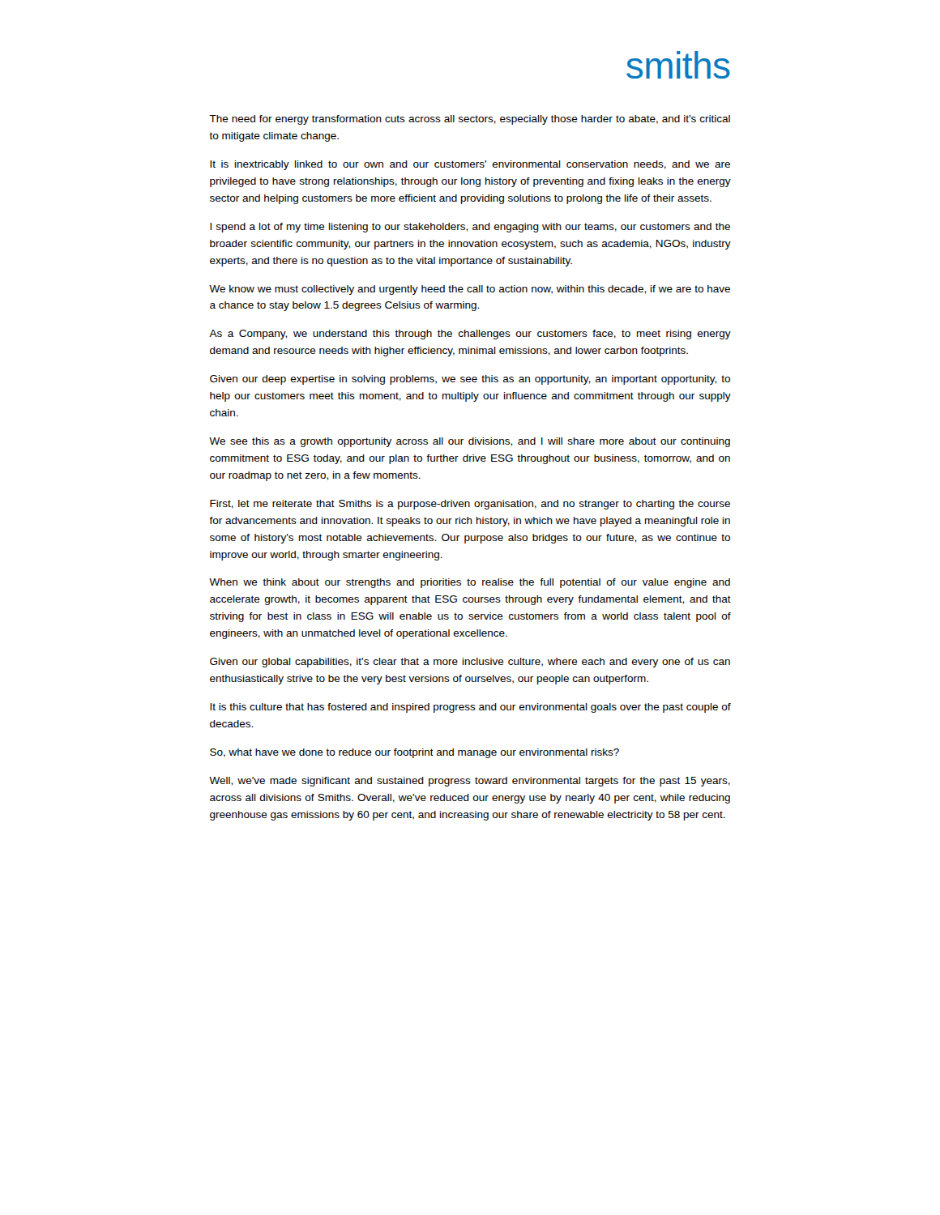smiths
The need for energy transformation cuts across all sectors, especially those harder to abate, and it's critical to mitigate climate change.
It is inextricably linked to our own and our customers' environmental conservation needs, and we are privileged to have strong relationships, through our long history of preventing and fixing leaks in the energy sector and helping customers be more efficient and providing solutions to prolong the life of their assets.
I spend a lot of my time listening to our stakeholders, and engaging with our teams, our customers and the broader scientific community, our partners in the innovation ecosystem, such as academia, NGOs, industry experts, and there is no question as to the vital importance of sustainability.
We know we must collectively and urgently heed the call to action now, within this decade, if we are to have a chance to stay below 1.5 degrees Celsius of warming.
As a Company, we understand this through the challenges our customers face, to meet rising energy demand and resource needs with higher efficiency, minimal emissions, and lower carbon footprints.
Given our deep expertise in solving problems, we see this as an opportunity, an important opportunity, to help our customers meet this moment, and to multiply our influence and commitment through our supply chain.
We see this as a growth opportunity across all our divisions, and I will share more about our continuing commitment to ESG today, and our plan to further drive ESG throughout our business, tomorrow, and on our roadmap to net zero, in a few moments.
First, let me reiterate that Smiths is a purpose-driven organisation, and no stranger to charting the course for advancements and innovation. It speaks to our rich history, in which we have played a meaningful role in some of history's most notable achievements. Our purpose also bridges to our future, as we continue to improve our world, through smarter engineering.
When we think about our strengths and priorities to realise the full potential of our value engine and accelerate growth, it becomes apparent that ESG courses through every fundamental element, and that striving for best in class in ESG will enable us to service customers from a world class talent pool of engineers, with an unmatched level of operational excellence.
Given our global capabilities, it's clear that a more inclusive culture, where each and every one of us can enthusiastically strive to be the very best versions of ourselves, our people can outperform.
It is this culture that has fostered and inspired progress and our environmental goals over the past couple of decades.
So, what have we done to reduce our footprint and manage our environmental risks?
Well, we've made significant and sustained progress toward environmental targets for the past 15 years, across all divisions of Smiths. Overall, we've reduced our energy use by nearly 40 per cent, while reducing greenhouse gas emissions by 60 per cent, and increasing our share of renewable electricity to 58 per cent.